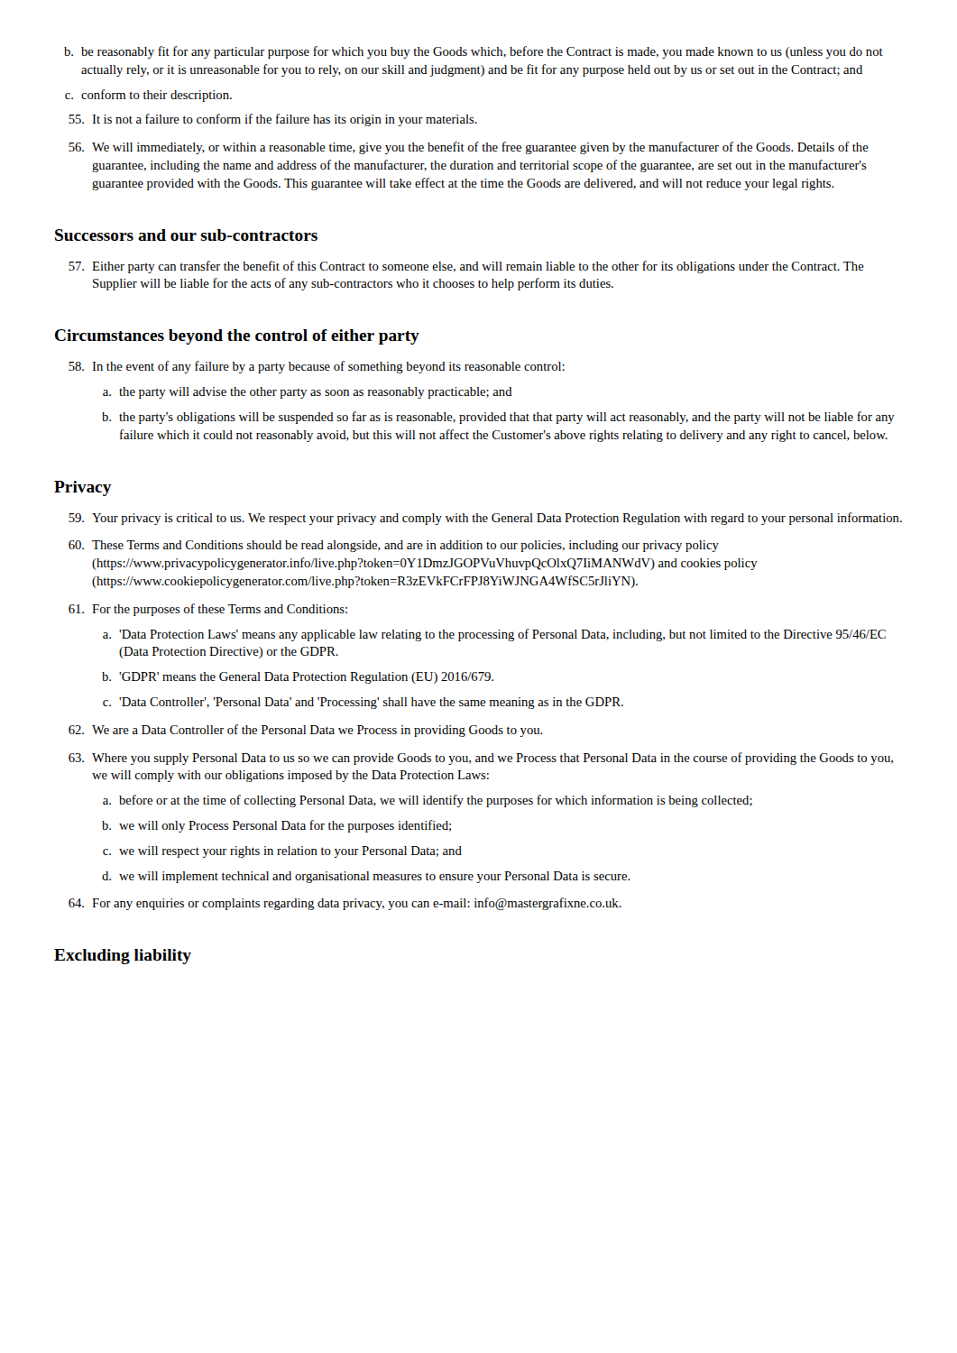b. be reasonably fit for any particular purpose for which you buy the Goods which, before the Contract is made, you made known to us (unless you do not actually rely, or it is unreasonable for you to rely, on our skill and judgment) and be fit for any purpose held out by us or set out in the Contract; and
c. conform to their description.
55. It is not a failure to conform if the failure has its origin in your materials.
56. We will immediately, or within a reasonable time, give you the benefit of the free guarantee given by the manufacturer of the Goods. Details of the guarantee, including the name and address of the manufacturer, the duration and territorial scope of the guarantee, are set out in the manufacturer's guarantee provided with the Goods. This guarantee will take effect at the time the Goods are delivered, and will not reduce your legal rights.
Successors and our sub-contractors
57. Either party can transfer the benefit of this Contract to someone else, and will remain liable to the other for its obligations under the Contract. The Supplier will be liable for the acts of any sub-contractors who it chooses to help perform its duties.
Circumstances beyond the control of either party
58. In the event of any failure by a party because of something beyond its reasonable control:
a. the party will advise the other party as soon as reasonably practicable; and
b. the party's obligations will be suspended so far as is reasonable, provided that that party will act reasonably, and the party will not be liable for any failure which it could not reasonably avoid, but this will not affect the Customer's above rights relating to delivery and any right to cancel, below.
Privacy
59. Your privacy is critical to us. We respect your privacy and comply with the General Data Protection Regulation with regard to your personal information.
60. These Terms and Conditions should be read alongside, and are in addition to our policies, including our privacy policy (https://www.privacypolicygenerator.info/live.php?token=0Y1DmzJGOPVuVhuvpQcOlxQ7IiMANWdV) and cookies policy (https://www.cookiepolicygenerator.com/live.php?token=R3zEVkFCrFPJ8YiWJNGA4WfSC5rJliYN).
61. For the purposes of these Terms and Conditions:
a.'Data Protection Laws' means any applicable law relating to the processing of Personal Data, including, but not limited to the Directive 95/46/EC (Data Protection Directive) or the GDPR.
b.'GDPR' means the General Data Protection Regulation (EU) 2016/679.
c.'Data Controller', 'Personal Data' and 'Processing' shall have the same meaning as in the GDPR.
62. We are a Data Controller of the Personal Data we Process in providing Goods to you.
63. Where you supply Personal Data to us so we can provide Goods to you, and we Process that Personal Data in the course of providing the Goods to you, we will comply with our obligations imposed by the Data Protection Laws:
a. before or at the time of collecting Personal Data, we will identify the purposes for which information is being collected;
b. we will only Process Personal Data for the purposes identified;
c. we will respect your rights in relation to your Personal Data; and
d. we will implement technical and organisational measures to ensure your Personal Data is secure.
64. For any enquiries or complaints regarding data privacy, you can e-mail: info@mastergrafixne.co.uk.
Excluding liability